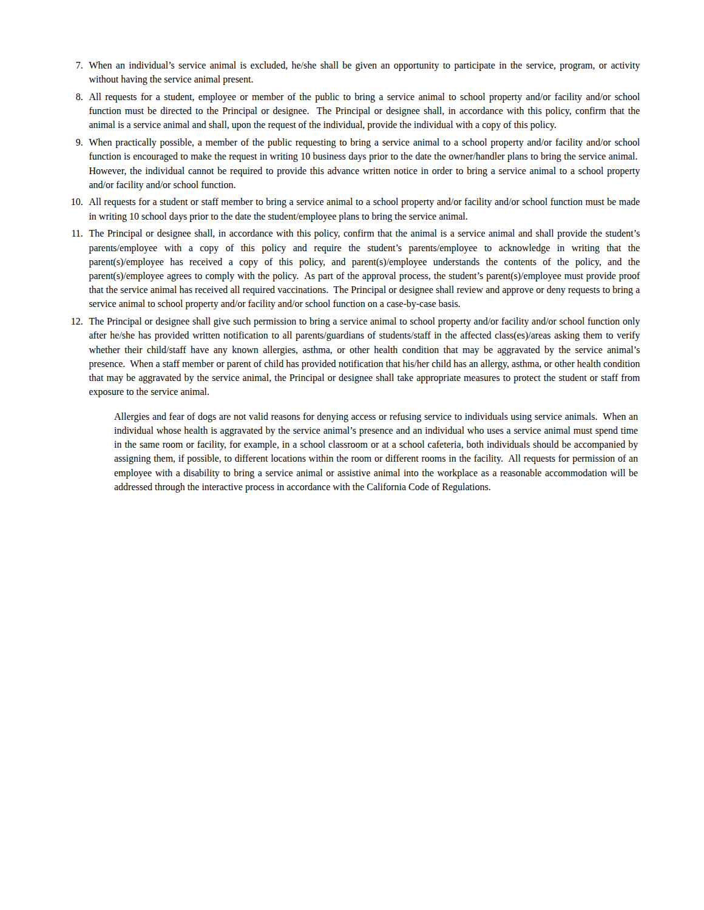When an individual’s service animal is excluded, he/she shall be given an opportunity to participate in the service, program, or activity without having the service animal present.
All requests for a student, employee or member of the public to bring a service animal to school property and/or facility and/or school function must be directed to the Principal or designee. The Principal or designee shall, in accordance with this policy, confirm that the animal is a service animal and shall, upon the request of the individual, provide the individual with a copy of this policy.
When practically possible, a member of the public requesting to bring a service animal to a school property and/or facility and/or school function is encouraged to make the request in writing 10 business days prior to the date the owner/handler plans to bring the service animal. However, the individual cannot be required to provide this advance written notice in order to bring a service animal to a school property and/or facility and/or school function.
All requests for a student or staff member to bring a service animal to a school property and/or facility and/or school function must be made in writing 10 school days prior to the date the student/employee plans to bring the service animal.
The Principal or designee shall, in accordance with this policy, confirm that the animal is a service animal and shall provide the student’s parents/employee with a copy of this policy and require the student’s parents/employee to acknowledge in writing that the parent(s)/employee has received a copy of this policy, and parent(s)/employee understands the contents of the policy, and the parent(s)/employee agrees to comply with the policy. As part of the approval process, the student’s parent(s)/employee must provide proof that the service animal has received all required vaccinations. The Principal or designee shall review and approve or deny requests to bring a service animal to school property and/or facility and/or school function on a case-by-case basis.
The Principal or designee shall give such permission to bring a service animal to school property and/or facility and/or school function only after he/she has provided written notification to all parents/guardians of students/staff in the affected class(es)/areas asking them to verify whether their child/staff have any known allergies, asthma, or other health condition that may be aggravated by the service animal’s presence. When a staff member or parent of child has provided notification that his/her child has an allergy, asthma, or other health condition that may be aggravated by the service animal, the Principal or designee shall take appropriate measures to protect the student or staff from exposure to the service animal.
Allergies and fear of dogs are not valid reasons for denying access or refusing service to individuals using service animals. When an individual whose health is aggravated by the service animal’s presence and an individual who uses a service animal must spend time in the same room or facility, for example, in a school classroom or at a school cafeteria, both individuals should be accompanied by assigning them, if possible, to different locations within the room or different rooms in the facility. All requests for permission of an employee with a disability to bring a service animal or assistive animal into the workplace as a reasonable accommodation will be addressed through the interactive process in accordance with the California Code of Regulations.